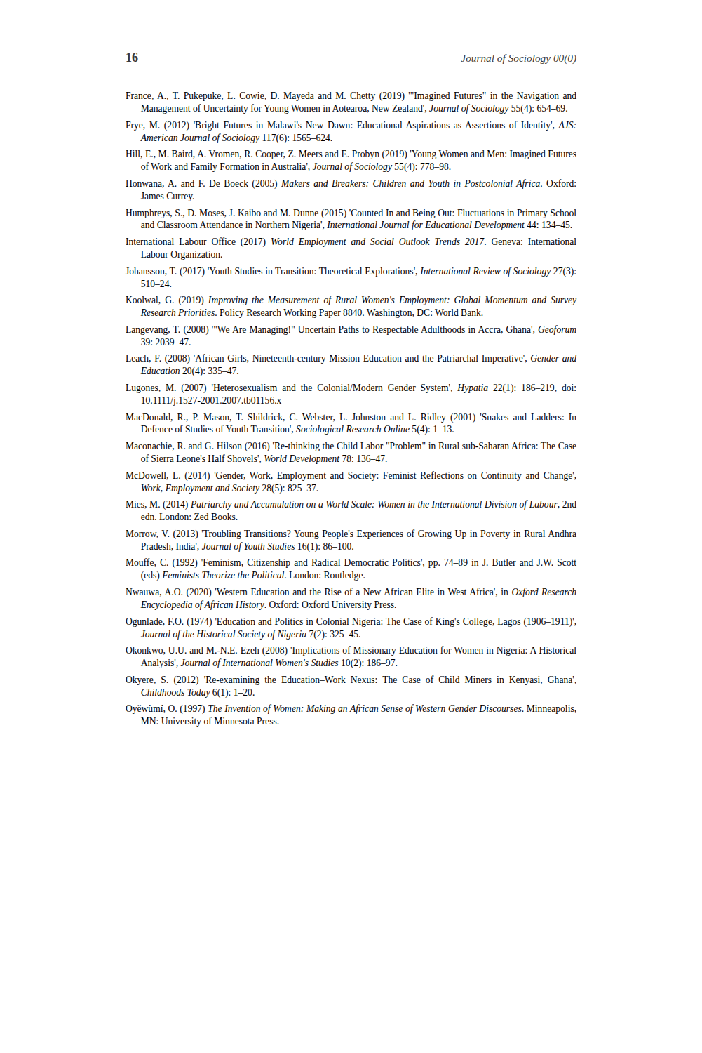16 Journal of Sociology 00(0)
France, A., T. Pukepuke, L. Cowie, D. Mayeda and M. Chetty (2019) '"Imagined Futures" in the Navigation and Management of Uncertainty for Young Women in Aotearoa, New Zealand', Journal of Sociology 55(4): 654–69.
Frye, M. (2012) 'Bright Futures in Malawi's New Dawn: Educational Aspirations as Assertions of Identity', AJS: American Journal of Sociology 117(6): 1565–624.
Hill, E., M. Baird, A. Vromen, R. Cooper, Z. Meers and E. Probyn (2019) 'Young Women and Men: Imagined Futures of Work and Family Formation in Australia', Journal of Sociology 55(4): 778–98.
Honwana, A. and F. De Boeck (2005) Makers and Breakers: Children and Youth in Postcolonial Africa. Oxford: James Currey.
Humphreys, S., D. Moses, J. Kaibo and M. Dunne (2015) 'Counted In and Being Out: Fluctuations in Primary School and Classroom Attendance in Northern Nigeria', International Journal for Educational Development 44: 134–45.
International Labour Office (2017) World Employment and Social Outlook Trends 2017. Geneva: International Labour Organization.
Johansson, T. (2017) 'Youth Studies in Transition: Theoretical Explorations', International Review of Sociology 27(3): 510–24.
Koolwal, G. (2019) Improving the Measurement of Rural Women's Employment: Global Momentum and Survey Research Priorities. Policy Research Working Paper 8840. Washington, DC: World Bank.
Langevang, T. (2008) '"We Are Managing!" Uncertain Paths to Respectable Adulthoods in Accra, Ghana', Geoforum 39: 2039–47.
Leach, F. (2008) 'African Girls, Nineteenth-century Mission Education and the Patriarchal Imperative', Gender and Education 20(4): 335–47.
Lugones, M. (2007) 'Heterosexualism and the Colonial/Modern Gender System', Hypatia 22(1): 186–219, doi: 10.1111/j.1527-2001.2007.tb01156.x
MacDonald, R., P. Mason, T. Shildrick, C. Webster, L. Johnston and L. Ridley (2001) 'Snakes and Ladders: In Defence of Studies of Youth Transition', Sociological Research Online 5(4): 1–13.
Maconachie, R. and G. Hilson (2016) 'Re-thinking the Child Labor "Problem" in Rural sub-Saharan Africa: The Case of Sierra Leone's Half Shovels', World Development 78: 136–47.
McDowell, L. (2014) 'Gender, Work, Employment and Society: Feminist Reflections on Continuity and Change', Work, Employment and Society 28(5): 825–37.
Mies, M. (2014) Patriarchy and Accumulation on a World Scale: Women in the International Division of Labour, 2nd edn. London: Zed Books.
Morrow, V. (2013) 'Troubling Transitions? Young People's Experiences of Growing Up in Poverty in Rural Andhra Pradesh, India', Journal of Youth Studies 16(1): 86–100.
Mouffe, C. (1992) 'Feminism, Citizenship and Radical Democratic Politics', pp. 74–89 in J. Butler and J.W. Scott (eds) Feminists Theorize the Political. London: Routledge.
Nwauwa, A.O. (2020) 'Western Education and the Rise of a New African Elite in West Africa', in Oxford Research Encyclopedia of African History. Oxford: Oxford University Press.
Ogunlade, F.O. (1974) 'Education and Politics in Colonial Nigeria: The Case of King's College, Lagos (1906–1911)', Journal of the Historical Society of Nigeria 7(2): 325–45.
Okonkwo, U.U. and M.-N.E. Ezeh (2008) 'Implications of Missionary Education for Women in Nigeria: A Historical Analysis', Journal of International Women's Studies 10(2): 186–97.
Okyere, S. (2012) 'Re-examining the Education–Work Nexus: The Case of Child Miners in Kenyasi, Ghana', Childhoods Today 6(1): 1–20.
Oyěwùmí, O. (1997) The Invention of Women: Making an African Sense of Western Gender Discourses. Minneapolis, MN: University of Minnesota Press.